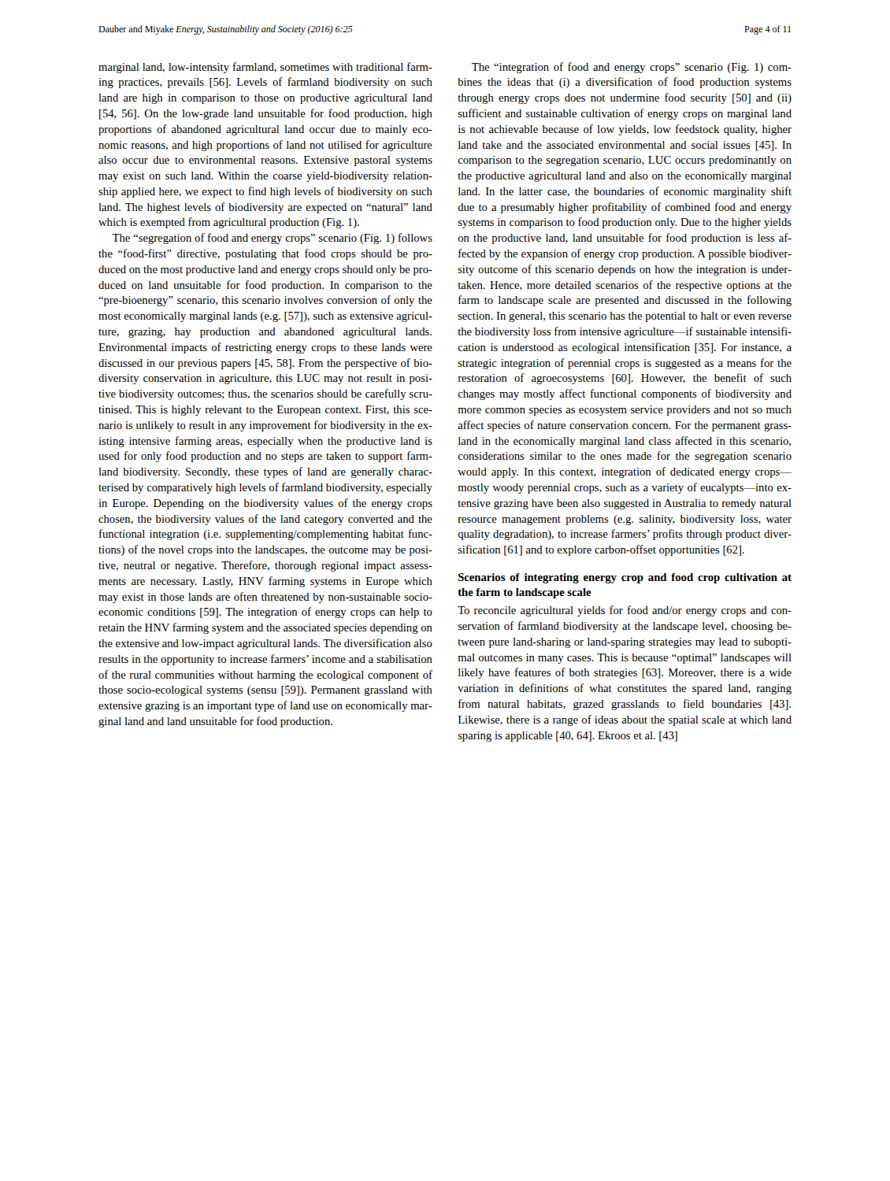Dauber and Miyake Energy, Sustainability and Society (2016) 6:25
Page 4 of 11
marginal land, low-intensity farmland, sometimes with traditional farming practices, prevails [56]. Levels of farmland biodiversity on such land are high in comparison to those on productive agricultural land [54, 56]. On the low-grade land unsuitable for food production, high proportions of abandoned agricultural land occur due to mainly economic reasons, and high proportions of land not utilised for agriculture also occur due to environmental reasons. Extensive pastoral systems may exist on such land. Within the coarse yield-biodiversity relationship applied here, we expect to find high levels of biodiversity on such land. The highest levels of biodiversity are expected on “natural” land which is exempted from agricultural production (Fig. 1).
The “segregation of food and energy crops” scenario (Fig. 1) follows the “food-first” directive, postulating that food crops should be produced on the most productive land and energy crops should only be produced on land unsuitable for food production. In comparison to the “pre-bioenergy” scenario, this scenario involves conversion of only the most economically marginal lands (e.g. [57]), such as extensive agriculture, grazing, hay production and abandoned agricultural lands. Environmental impacts of restricting energy crops to these lands were discussed in our previous papers [45, 58]. From the perspective of biodiversity conservation in agriculture, this LUC may not result in positive biodiversity outcomes; thus, the scenarios should be carefully scrutinised. This is highly relevant to the European context. First, this scenario is unlikely to result in any improvement for biodiversity in the existing intensive farming areas, especially when the productive land is used for only food production and no steps are taken to support farmland biodiversity. Secondly, these types of land are generally characterised by comparatively high levels of farmland biodiversity, especially in Europe. Depending on the biodiversity values of the energy crops chosen, the biodiversity values of the land category converted and the functional integration (i.e. supplementing/complementing habitat functions) of the novel crops into the landscapes, the outcome may be positive, neutral or negative. Therefore, thorough regional impact assessments are necessary. Lastly, HNV farming systems in Europe which may exist in those lands are often threatened by non-sustainable socio-economic conditions [59]. The integration of energy crops can help to retain the HNV farming system and the associated species depending on the extensive and low-impact agricultural lands. The diversification also results in the opportunity to increase farmers’ income and a stabilisation of the rural communities without harming the ecological component of those socio-ecological systems (sensu [59]). Permanent grassland with extensive grazing is an important type of land use on economically marginal land and land unsuitable for food production.
The “integration of food and energy crops” scenario (Fig. 1) combines the ideas that (i) a diversification of food production systems through energy crops does not undermine food security [50] and (ii) sufficient and sustainable cultivation of energy crops on marginal land is not achievable because of low yields, low feedstock quality, higher land take and the associated environmental and social issues [45]. In comparison to the segregation scenario, LUC occurs predominantly on the productive agricultural land and also on the economically marginal land. In the latter case, the boundaries of economic marginality shift due to a presumably higher profitability of combined food and energy systems in comparison to food production only. Due to the higher yields on the productive land, land unsuitable for food production is less affected by the expansion of energy crop production. A possible biodiversity outcome of this scenario depends on how the integration is undertaken. Hence, more detailed scenarios of the respective options at the farm to landscape scale are presented and discussed in the following section. In general, this scenario has the potential to halt or even reverse the biodiversity loss from intensive agriculture—if sustainable intensification is understood as ecological intensification [35]. For instance, a strategic integration of perennial crops is suggested as a means for the restoration of agroecosystems [60]. However, the benefit of such changes may mostly affect functional components of biodiversity and more common species as ecosystem service providers and not so much affect species of nature conservation concern. For the permanent grassland in the economically marginal land class affected in this scenario, considerations similar to the ones made for the segregation scenario would apply. In this context, integration of dedicated energy crops—mostly woody perennial crops, such as a variety of eucalypts—into extensive grazing have been also suggested in Australia to remedy natural resource management problems (e.g. salinity, biodiversity loss, water quality degradation), to increase farmers’ profits through product diversification [61] and to explore carbon-offset opportunities [62].
Scenarios of integrating energy crop and food crop cultivation at the farm to landscape scale
To reconcile agricultural yields for food and/or energy crops and conservation of farmland biodiversity at the landscape level, choosing between pure land-sharing or land-sparing strategies may lead to suboptimal outcomes in many cases. This is because “optimal” landscapes will likely have features of both strategies [63]. Moreover, there is a wide variation in definitions of what constitutes the spared land, ranging from natural habitats, grazed grasslands to field boundaries [43]. Likewise, there is a range of ideas about the spatial scale at which land sparing is applicable [40, 64]. Ekroos et al. [43]